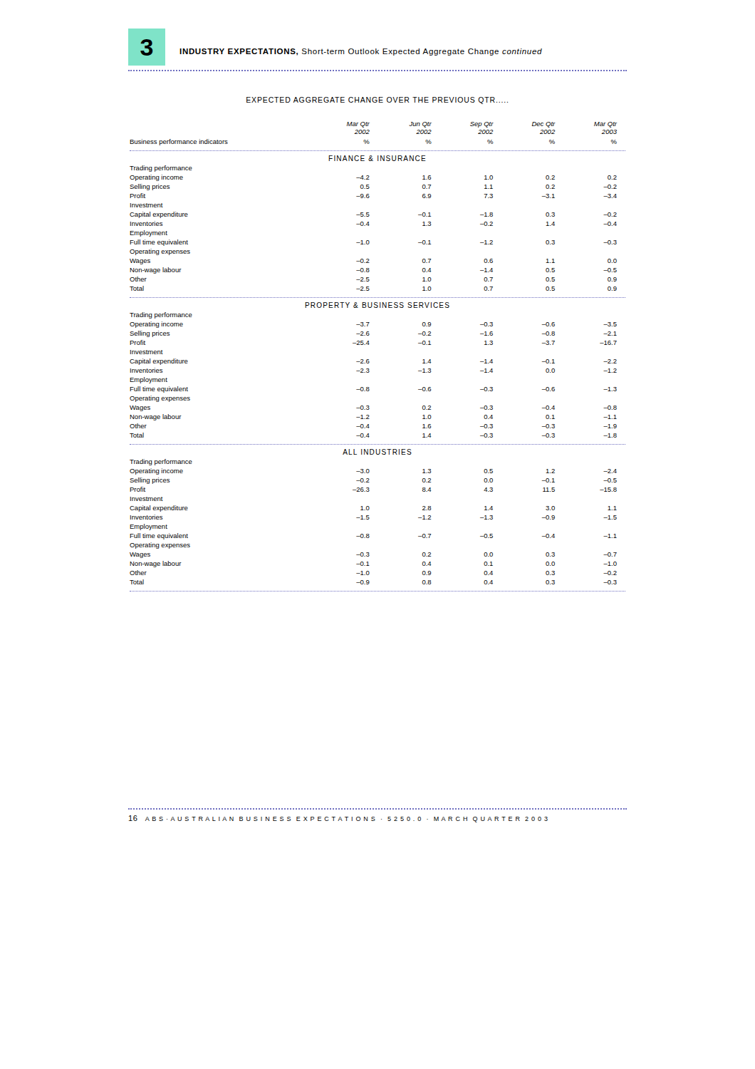3
INDUSTRY EXPECTATIONS, Short-term Outlook Expected Aggregate Change continued
EXPECTED AGGREGATE CHANGE OVER THE PREVIOUS QTR.....
| | Mar Qtr 2002 | Jun Qtr 2002 | Sep Qtr 2002 | Dec Qtr 2002 | Mar Qtr 2003 |
| Business performance indicators | % | % | % | % | % |
| FINANCE & INSURANCE |
| Trading performance | | | | | |
| Operating income | –4.2 | 1.6 | 1.0 | 0.2 | 0.2 |
| Selling prices | 0.5 | 0.7 | 1.1 | 0.2 | –0.2 |
| Profit | –9.6 | 6.9 | 7.3 | –3.1 | –3.4 |
| Investment | | | | | |
| Capital expenditure | –5.5 | –0.1 | –1.8 | 0.3 | –0.2 |
| Inventories | –0.4 | 1.3 | –0.2 | 1.4 | –0.4 |
| Employment | | | | | |
| Full time equivalent | –1.0 | –0.1 | –1.2 | 0.3 | –0.3 |
| Operating expenses | | | | | |
| Wages | –0.2 | 0.7 | 0.6 | 1.1 | 0.0 |
| Non-wage labour | –0.8 | 0.4 | –1.4 | 0.5 | –0.5 |
| Other | –2.5 | 1.0 | 0.7 | 0.5 | 0.9 |
| Total | –2.5 | 1.0 | 0.7 | 0.5 | 0.9 |
| PROPERTY & BUSINESS SERVICES |
| Trading performance | | | | | |
| Operating income | –3.7 | 0.9 | –0.3 | –0.6 | –3.5 |
| Selling prices | –2.6 | –0.2 | –1.6 | –0.8 | –2.1 |
| Profit | –25.4 | –0.1 | 1.3 | –3.7 | –16.7 |
| Investment | | | | | |
| Capital expenditure | –2.6 | 1.4 | –1.4 | –0.1 | –2.2 |
| Inventories | –2.3 | –1.3 | –1.4 | 0.0 | –1.2 |
| Employment | | | | | |
| Full time equivalent | –0.8 | –0.6 | –0.3 | –0.6 | –1.3 |
| Operating expenses | | | | | |
| Wages | –0.3 | 0.2 | –0.3 | –0.4 | –0.8 |
| Non-wage labour | –1.2 | 1.0 | 0.4 | 0.1 | –1.1 |
| Other | –0.4 | 1.6 | –0.3 | –0.3 | –1.9 |
| Total | –0.4 | 1.4 | –0.3 | –0.3 | –1.8 |
| ALL INDUSTRIES |
| Trading performance | | | | | |
| Operating income | –3.0 | 1.3 | 0.5 | 1.2 | –2.4 |
| Selling prices | –0.2 | 0.2 | 0.0 | –0.1 | –0.5 |
| Profit | –26.3 | 8.4 | 4.3 | 11.5 | –15.8 |
| Investment | | | | | |
| Capital expenditure | 1.0 | 2.8 | 1.4 | 3.0 | 1.1 |
| Inventories | –1.5 | –1.2 | –1.3 | –0.9 | –1.5 |
| Employment | | | | | |
| Full time equivalent | –0.8 | –0.7 | –0.5 | –0.4 | –1.1 |
| Operating expenses | | | | | |
| Wages | –0.3 | 0.2 | 0.0 | 0.3 | –0.7 |
| Non-wage labour | –0.1 | 0.4 | 0.1 | 0.0 | –1.0 |
| Other | –1.0 | 0.9 | 0.4 | 0.3 | –0.2 |
| Total | –0.9 | 0.8 | 0.4 | 0.3 | –0.3 |
16 A B S · A U S T R A L I A N B U S I N E S S E X P E C T A T I O N S · 5 2 5 0 . 0 · M A R C H Q U A R T E R 2 0 0 3